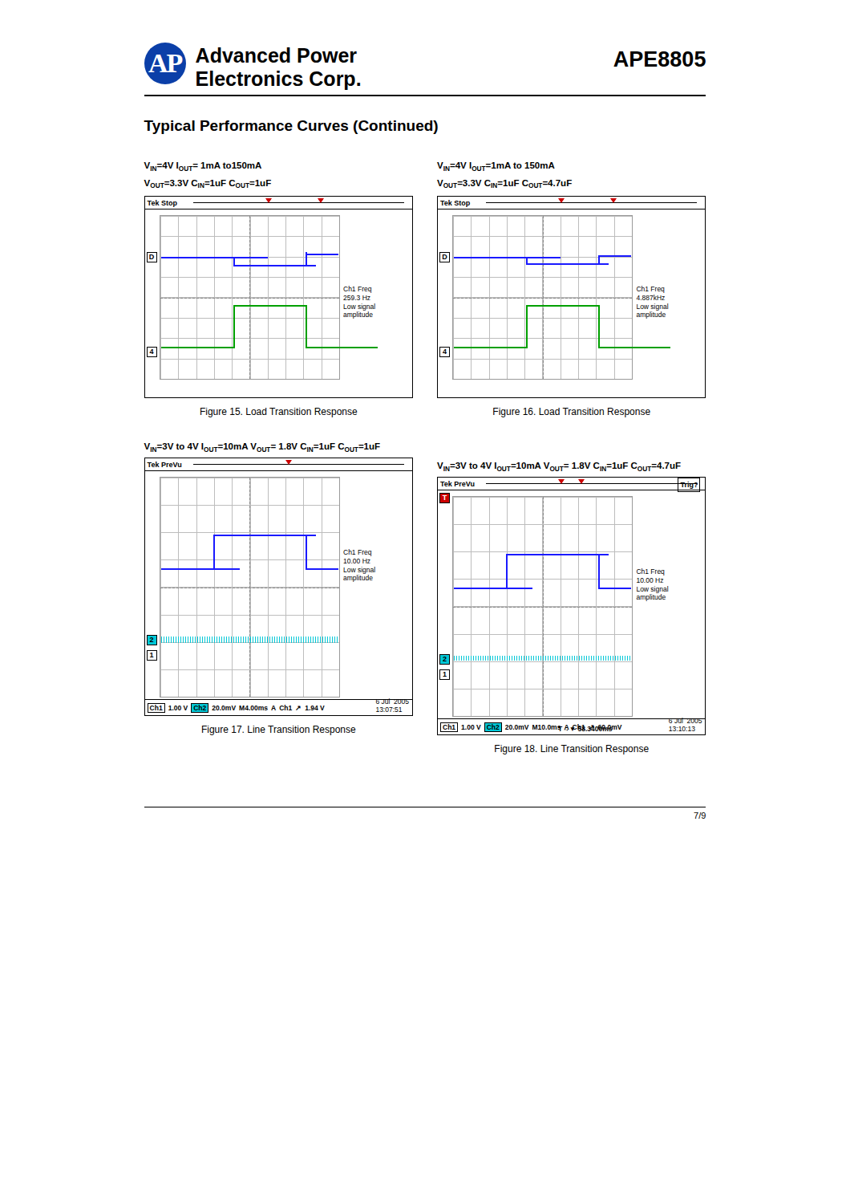AP
Advanced Power
Electronics Corp.
APE8805
Typical Performance Curves (Continued)
VIN=4V IOUT= 1mA to150mA
VOUT=3.3V CIN=1uF COUT=1uF
Tek Stop
D
4
Ch1 Freq
259.3 Hz
Low signal
amplitude
Figure 15. Load Transition Response
VIN=4V IOUT=1mA to 150mA
VOUT=3.3V CIN=1uF COUT=4.7uF
Tek Stop
D
4
Ch1 Freq
4.887kHz
Low signal
amplitude
Figure 16. Load Transition Response
VIN=3V to 4V IOUT=10mA VOUT= 1.8V CIN=1uF COUT=1uF
Tek PreVu
2
1
Ch1 Freq
10.00 Hz
Low signal
amplitude
Ch1 1.00 V Ch2 20.0mV M4.00ms A Ch1 ↗ 1.94 V
6 Jul 2005
13:07:51
Figure 17. Line Transition Response
VIN=3V to 4V IOUT=10mA VOUT= 1.8V CIN=1uF COUT=4.7uF
Tek PreVu Trig?
T
2
1
Ch1 Freq
10.00 Hz
Low signal
amplitude
Ch1 1.00 V Ch2 20.0mV M10.0ms A Ch1 ↗ 60.0mV
T→▼ 58.3400ms
6 Jul 2005
13:10:13
Figure 18. Line Transition Response
7/9